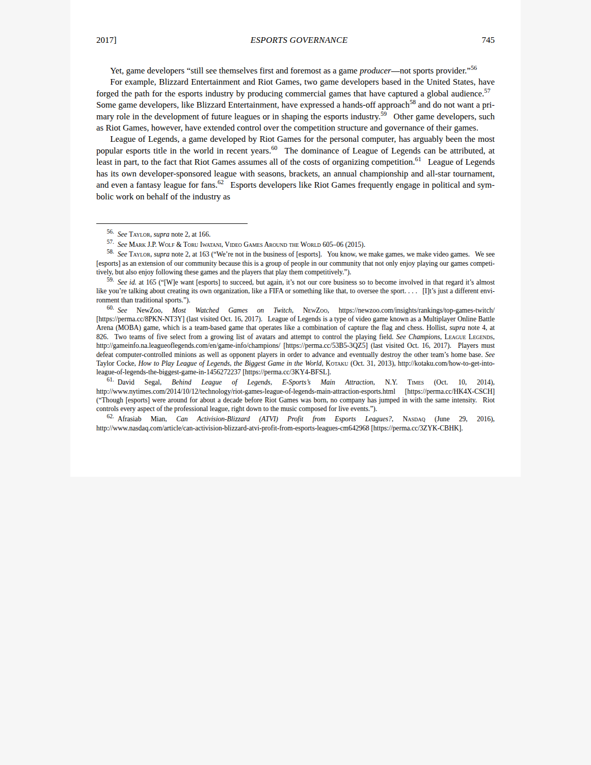2017] ESPORTS GOVERNANCE 745
Yet, game developers “still see themselves first and foremost as a game producer—not sports provider.”56
For example, Blizzard Entertainment and Riot Games, two game developers based in the United States, have forged the path for the esports industry by producing commercial games that have captured a global audience.57  Some game developers, like Blizzard Entertainment, have expressed a hands-off approach58 and do not want a primary role in the development of future leagues or in shaping the esports industry.59  Other game developers, such as Riot Games, however, have extended control over the competition structure and governance of their games.
League of Legends, a game developed by Riot Games for the personal computer, has arguably been the most popular esports title in the world in recent years.60  The dominance of League of Legends can be attributed, at least in part, to the fact that Riot Games assumes all of the costs of organizing competition.61  League of Legends has its own developer-sponsored league with seasons, brackets, an annual championship and all-star tournament, and even a fantasy league for fans.62  Esports developers like Riot Games frequently engage in political and symbolic work on behalf of the industry as
56. See Taylor, supra note 2, at 166.
57. See Mark J.P. Wolf & Toru Iwatani, Video Games Around the World 605–06 (2015).
58. See Taylor, supra note 2, at 163 (“We’re not in the business of [esports].  You know, we make games, we make video games.  We see [esports] as an extension of our community because this is a group of people in our community that not only enjoy playing our games competitively, but also enjoy following these games and the players that play them competitively.”).
59. See id. at 165 (“[W]e want [esports] to succeed, but again, it’s not our core business so to become involved in that regard it’s almost like you’re talking about creating its own organization, like a FIFA or something like that, to oversee the sport. . . .  [I]t’s just a different environment than traditional sports.”).
60. See NewZoo, Most Watched Games on Twitch, NewZoo, https://newzoo.com/insights/rankings/top-games-twitch/ [https://perma.cc/8PKN-NT3Y] (last visited Oct. 16, 2017).  League of Legends is a type of video game known as a Multiplayer Online Battle Arena (MOBA) game, which is a team-based game that operates like a combination of capture the flag and chess. Hollist, supra note 4, at 826.  Two teams of five select from a growing list of avatars and attempt to control the playing field. See Champions, League Legends, http://gameinfo.na.leagueoflegends.com/en/game-info/champions/ [https://perma.cc/53B5-3QZ5] (last visited Oct. 16, 2017).  Players must defeat computer-controlled minions as well as opponent players in order to advance and eventually destroy the other team’s home base. See Taylor Cocke, How to Play League of Legends, the Biggest Game in the World, Kotaku (Oct. 31, 2013), http://kotaku.com/how-to-get-into-league-of-legends-the-biggest-game-in-1456272237 [https://perma.cc/3KY4-BFSL].
61. David Segal, Behind League of Legends, E-Sports’s Main Attraction, N.Y. Times (Oct. 10, 2014), http://www.nytimes.com/2014/10/12/technology/riot-games-league-of-legends-main-attraction-esports.html [https://perma.cc/HK4X-CSCH] (“Though [esports] were around for about a decade before Riot Games was born, no company has jumped in with the same intensity.  Riot controls every aspect of the professional league, right down to the music composed for live events.”).
62. Afrasiab Mian, Can Activision-Blizzard (ATVI) Profit from Esports Leagues?, Nasdaq (June 29, 2016), http://www.nasdaq.com/article/can-activision-blizzard-atvi-profit-from-esports-leagues-cm642968 [https://perma.cc/3ZYK-CBHK].